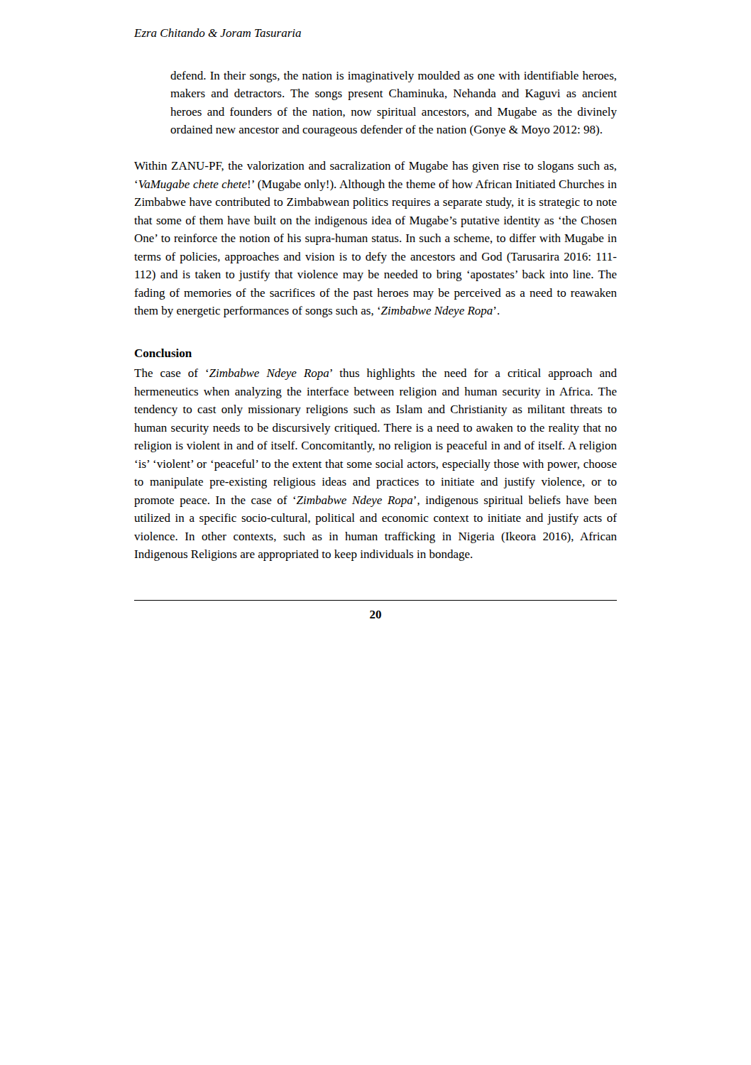Ezra Chitando & Joram Tasuraria
defend. In their songs, the nation is imaginatively moulded as one with identifiable heroes, makers and detractors. The songs present Chaminuka, Nehanda and Kaguvi as ancient heroes and founders of the nation, now spiritual ancestors, and Mugabe as the divinely ordained new ancestor and courageous defender of the nation (Gonye & Moyo 2012: 98).
Within ZANU-PF, the valorization and sacralization of Mugabe has given rise to slogans such as, ‘VaMugabe chete chete!’ (Mugabe only!). Although the theme of how African Initiated Churches in Zimbabwe have contributed to Zimbabwean politics requires a separate study, it is strategic to note that some of them have built on the indigenous idea of Mugabe’s putative identity as ‘the Chosen One’ to reinforce the notion of his supra-human status. In such a scheme, to differ with Mugabe in terms of policies, approaches and vision is to defy the ancestors and God (Tarusarira 2016: 111-112) and is taken to justify that violence may be needed to bring ‘apostates’ back into line. The fading of memories of the sacrifices of the past heroes may be perceived as a need to reawaken them by energetic performances of songs such as, ‘Zimbabwe Ndeye Ropa’.
Conclusion
The case of ‘Zimbabwe Ndeye Ropa’ thus highlights the need for a critical approach and hermeneutics when analyzing the interface between religion and human security in Africa. The tendency to cast only missionary religions such as Islam and Christianity as militant threats to human security needs to be discursively critiqued. There is a need to awaken to the reality that no religion is violent in and of itself. Concomitantly, no religion is peaceful in and of itself. A religion ‘is’ ‘violent’ or ‘peaceful’ to the extent that some social actors, especially those with power, choose to manipulate pre-existing religious ideas and practices to initiate and justify violence, or to promote peace. In the case of ‘Zimbabwe Ndeye Ropa’, indigenous spiritual beliefs have been utilized in a specific socio-cultural, political and economic context to initiate and justify acts of violence. In other contexts, such as in human trafficking in Nigeria (Ikeora 2016), African Indigenous Religions are appropriated to keep individuals in bondage.
20